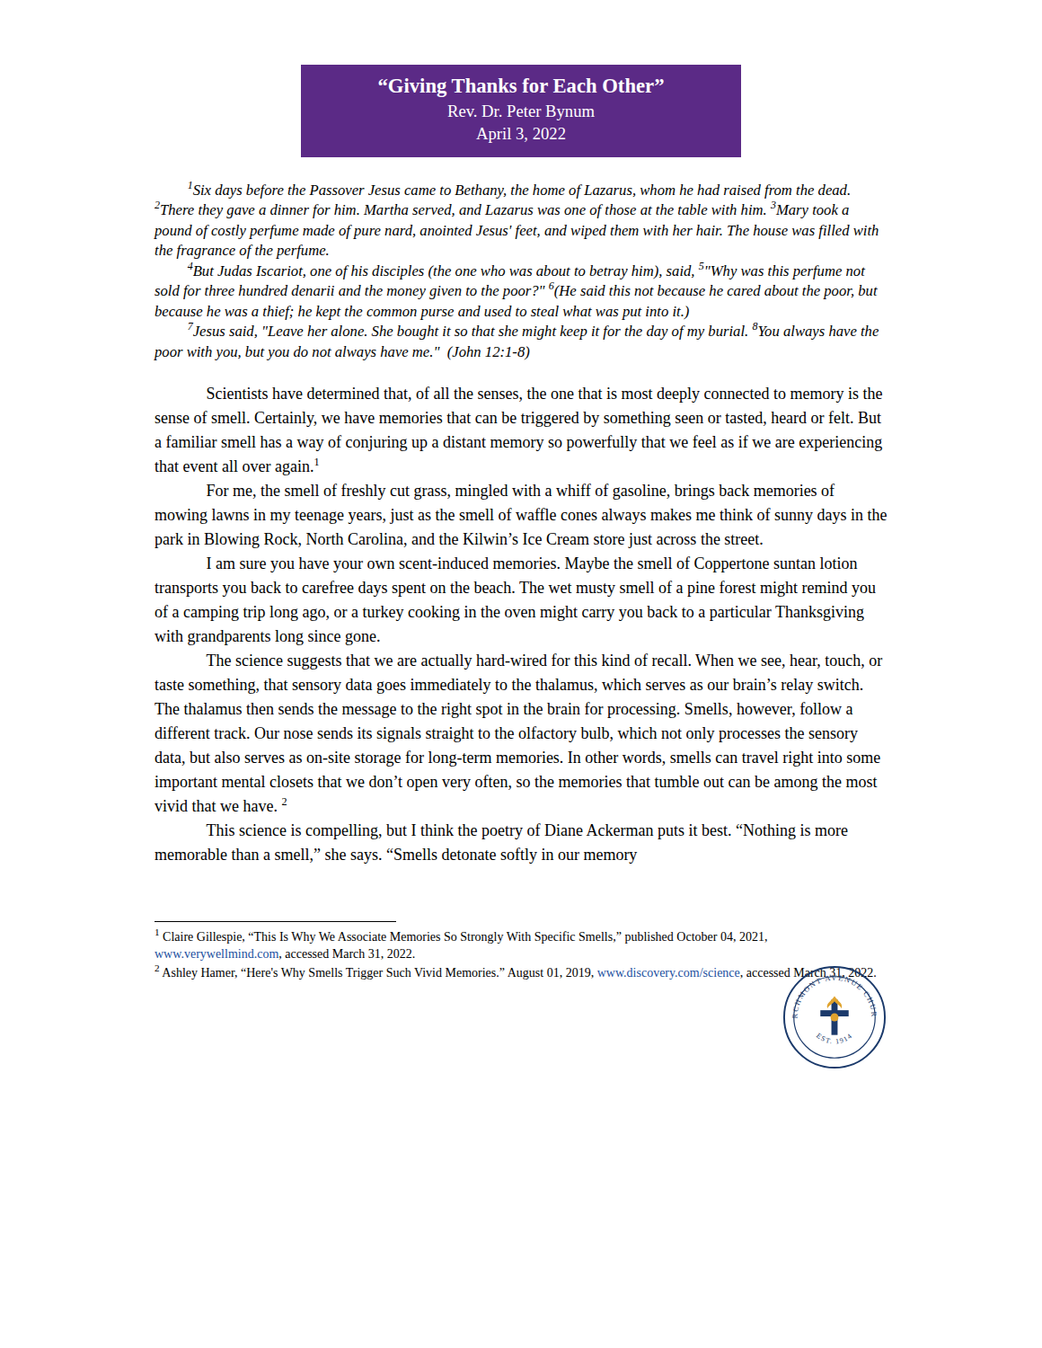“Giving Thanks for Each Other”
Rev. Dr. Peter Bynum
April 3, 2022
1Six days before the Passover Jesus came to Bethany, the home of Lazarus, whom he had raised from the dead. 2There they gave a dinner for him. Martha served, and Lazarus was one of those at the table with him. 3Mary took a pound of costly perfume made of pure nard, anointed Jesus' feet, and wiped them with her hair. The house was filled with the fragrance of the perfume.
4But Judas Iscariot, one of his disciples (the one who was about to betray him), said, 5"Why was this perfume not sold for three hundred denarii and the money given to the poor?" 6(He said this not because he cared about the poor, but because he was a thief; he kept the common purse and used to steal what was put into it.)
7Jesus said, "Leave her alone. She bought it so that she might keep it for the day of my burial. 8You always have the poor with you, but you do not always have me." (John 12:1-8)
Scientists have determined that, of all the senses, the one that is most deeply connected to memory is the sense of smell. Certainly, we have memories that can be triggered by something seen or tasted, heard or felt. But a familiar smell has a way of conjuring up a distant memory so powerfully that we feel as if we are experiencing that event all over again.1
For me, the smell of freshly cut grass, mingled with a whiff of gasoline, brings back memories of mowing lawns in my teenage years, just as the smell of waffle cones always makes me think of sunny days in the park in Blowing Rock, North Carolina, and the Kilwin’s Ice Cream store just across the street.
I am sure you have your own scent-induced memories. Maybe the smell of Coppertone suntan lotion transports you back to carefree days spent on the beach. The wet musty smell of a pine forest might remind you of a camping trip long ago, or a turkey cooking in the oven might carry you back to a particular Thanksgiving with grandparents long since gone.
The science suggests that we are actually hard-wired for this kind of recall. When we see, hear, touch, or taste something, that sensory data goes immediately to the thalamus, which serves as our brain’s relay switch. The thalamus then sends the message to the right spot in the brain for processing. Smells, however, follow a different track. Our nose sends its signals straight to the olfactory bulb, which not only processes the sensory data, but also serves as on-site storage for long-term memories. In other words, smells can travel right into some important mental closets that we don’t open very often, so the memories that tumble out can be among the most vivid that we have. 2
This science is compelling, but I think the poetry of Diane Ackerman puts it best. “Nothing is more memorable than a smell,” she says. “Smells detonate softly in our memory
1 Claire Gillespie, “This Is Why We Associate Memories So Strongly With Specific Smells,” published October 04, 2021, www.verywellmind.com, accessed March 31, 2022.
2 Ashley Hamer, “Here's Why Smells Trigger Such Vivid Memories.” August 01, 2019, www.discovery.com/science, accessed March 31, 2022.
LARCHMONT AVENUE CHURCH EST. 1914